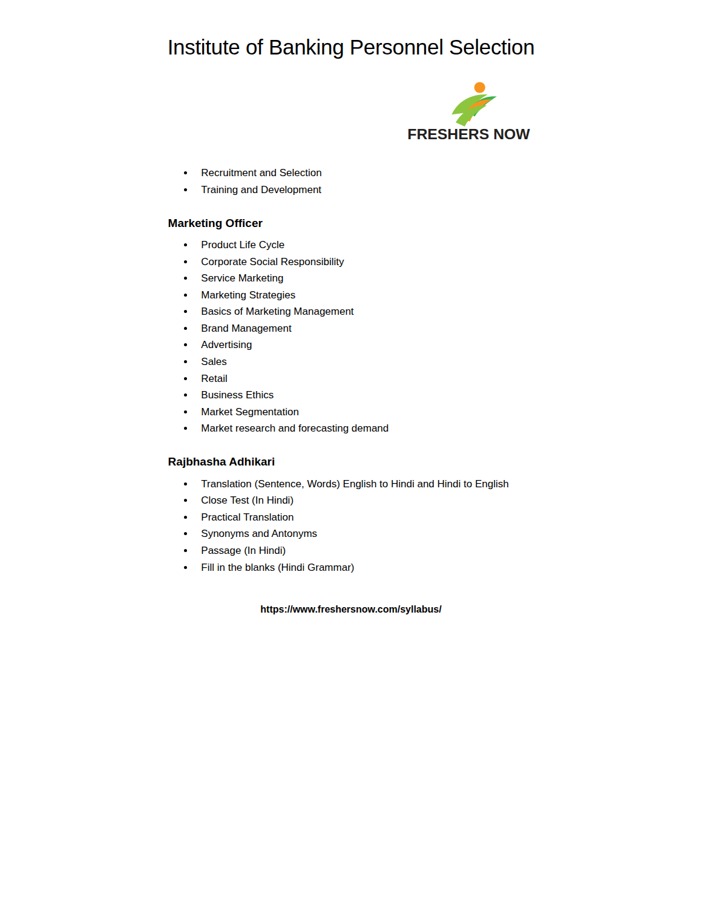Institute of Banking Personnel Selection
FRESHERS NOW
Recruitment and Selection
Training and Development
Marketing Officer
Product Life Cycle
Corporate Social Responsibility
Service Marketing
Marketing Strategies
Basics of Marketing Management
Brand Management
Advertising
Sales
Retail
Business Ethics
Market Segmentation
Market research and forecasting demand
Rajbhasha Adhikari
Translation (Sentence, Words) English to Hindi and Hindi to English
Close Test (In Hindi)
Practical Translation
Synonyms and Antonyms
Passage (In Hindi)
Fill in the blanks (Hindi Grammar)
https://www.freshersnow.com/syllabus/